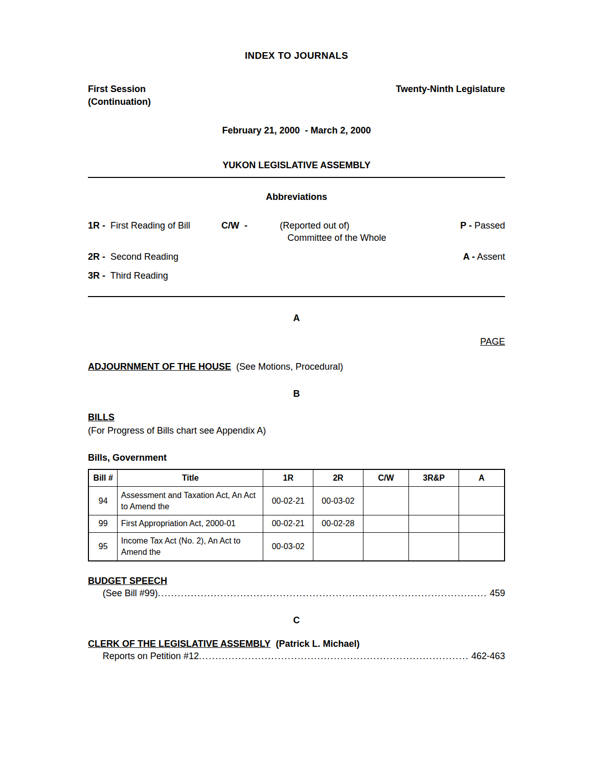INDEX TO JOURNALS
First Session Twenty-Ninth Legislature
(Continuation)
February 21, 2000 - March 2, 2000
YUKON LEGISLATIVE ASSEMBLY
Abbreviations
| 1R - First Reading of Bill | C/W - | (Reported out of) Committee of the Whole | P - Passed |
| 2R - Second Reading | | | A - Assent |
| 3R - Third Reading | | | |
A
PAGE
ADJOURNMENT OF THE HOUSE (See Motions, Procedural)
B
BILLS
(For Progress of Bills chart see Appendix A)
Bills, Government
| Bill # | Title | 1R | 2R | C/W | 3R&P | A |
| --- | --- | --- | --- | --- | --- | --- |
| 94 | Assessment and Taxation Act, An Act to Amend the | 00-02-21 | 00-03-02 | | | |
| 99 | First Appropriation Act, 2000-01 | 00-02-21 | 00-02-28 | | | |
| 95 | Income Tax Act (No. 2), An Act to Amend the | 00-03-02 | | | | |
BUDGET SPEECH
(See Bill #99) .................................................................................................................. 459
C
CLERK OF THE LEGISLATIVE ASSEMBLY (Patrick L. Michael)
Reports on Petition #12 ............................................................................................. 462-463